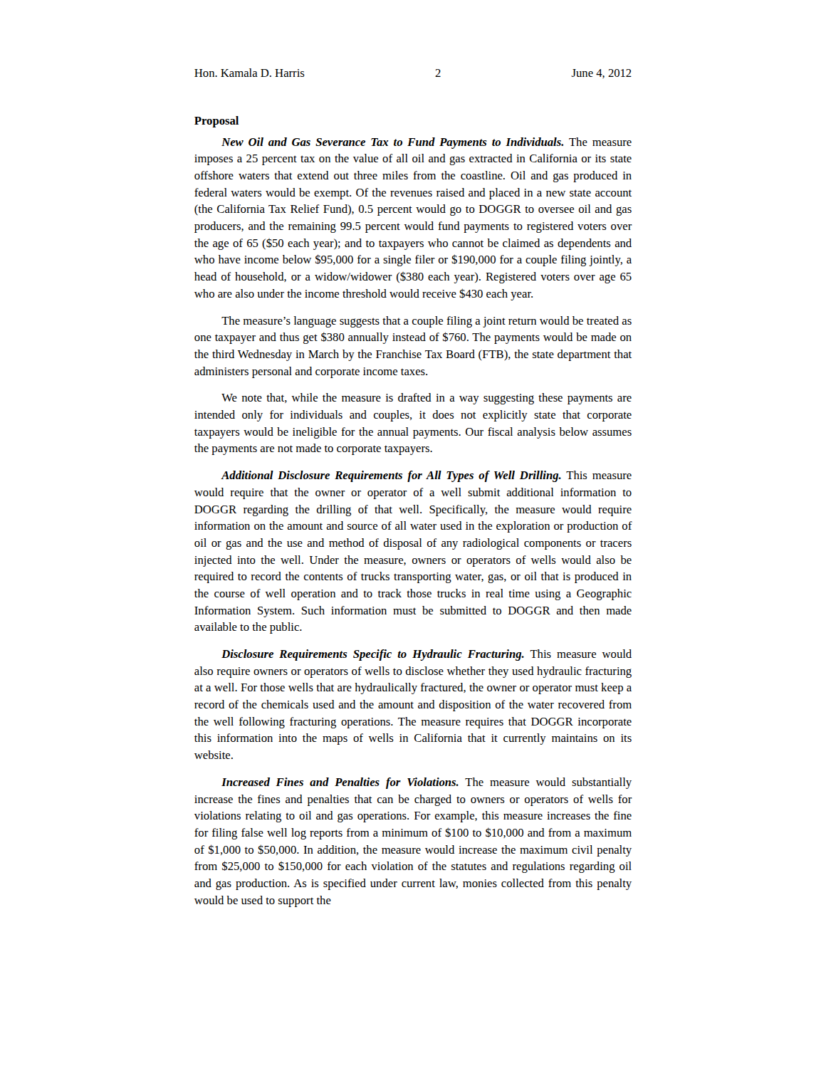Hon. Kamala D. Harris
2
June 4, 2012
Proposal
New Oil and Gas Severance Tax to Fund Payments to Individuals. The measure imposes a 25 percent tax on the value of all oil and gas extracted in California or its state offshore waters that extend out three miles from the coastline. Oil and gas produced in federal waters would be exempt. Of the revenues raised and placed in a new state account (the California Tax Relief Fund), 0.5 percent would go to DOGGR to oversee oil and gas producers, and the remaining 99.5 percent would fund payments to registered voters over the age of 65 ($50 each year); and to taxpayers who cannot be claimed as dependents and who have income below $95,000 for a single filer or $190,000 for a couple filing jointly, a head of household, or a widow/widower ($380 each year). Registered voters over age 65 who are also under the income threshold would receive $430 each year.
The measure’s language suggests that a couple filing a joint return would be treated as one taxpayer and thus get $380 annually instead of $760. The payments would be made on the third Wednesday in March by the Franchise Tax Board (FTB), the state department that administers personal and corporate income taxes.
We note that, while the measure is drafted in a way suggesting these payments are intended only for individuals and couples, it does not explicitly state that corporate taxpayers would be ineligible for the annual payments. Our fiscal analysis below assumes the payments are not made to corporate taxpayers.
Additional Disclosure Requirements for All Types of Well Drilling. This measure would require that the owner or operator of a well submit additional information to DOGGR regarding the drilling of that well. Specifically, the measure would require information on the amount and source of all water used in the exploration or production of oil or gas and the use and method of disposal of any radiological components or tracers injected into the well. Under the measure, owners or operators of wells would also be required to record the contents of trucks transporting water, gas, or oil that is produced in the course of well operation and to track those trucks in real time using a Geographic Information System. Such information must be submitted to DOGGR and then made available to the public.
Disclosure Requirements Specific to Hydraulic Fracturing. This measure would also require owners or operators of wells to disclose whether they used hydraulic fracturing at a well. For those wells that are hydraulically fractured, the owner or operator must keep a record of the chemicals used and the amount and disposition of the water recovered from the well following fracturing operations. The measure requires that DOGGR incorporate this information into the maps of wells in California that it currently maintains on its website.
Increased Fines and Penalties for Violations. The measure would substantially increase the fines and penalties that can be charged to owners or operators of wells for violations relating to oil and gas operations. For example, this measure increases the fine for filing false well log reports from a minimum of $100 to $10,000 and from a maximum of $1,000 to $50,000. In addition, the measure would increase the maximum civil penalty from $25,000 to $150,000 for each violation of the statutes and regulations regarding oil and gas production. As is specified under current law, monies collected from this penalty would be used to support the